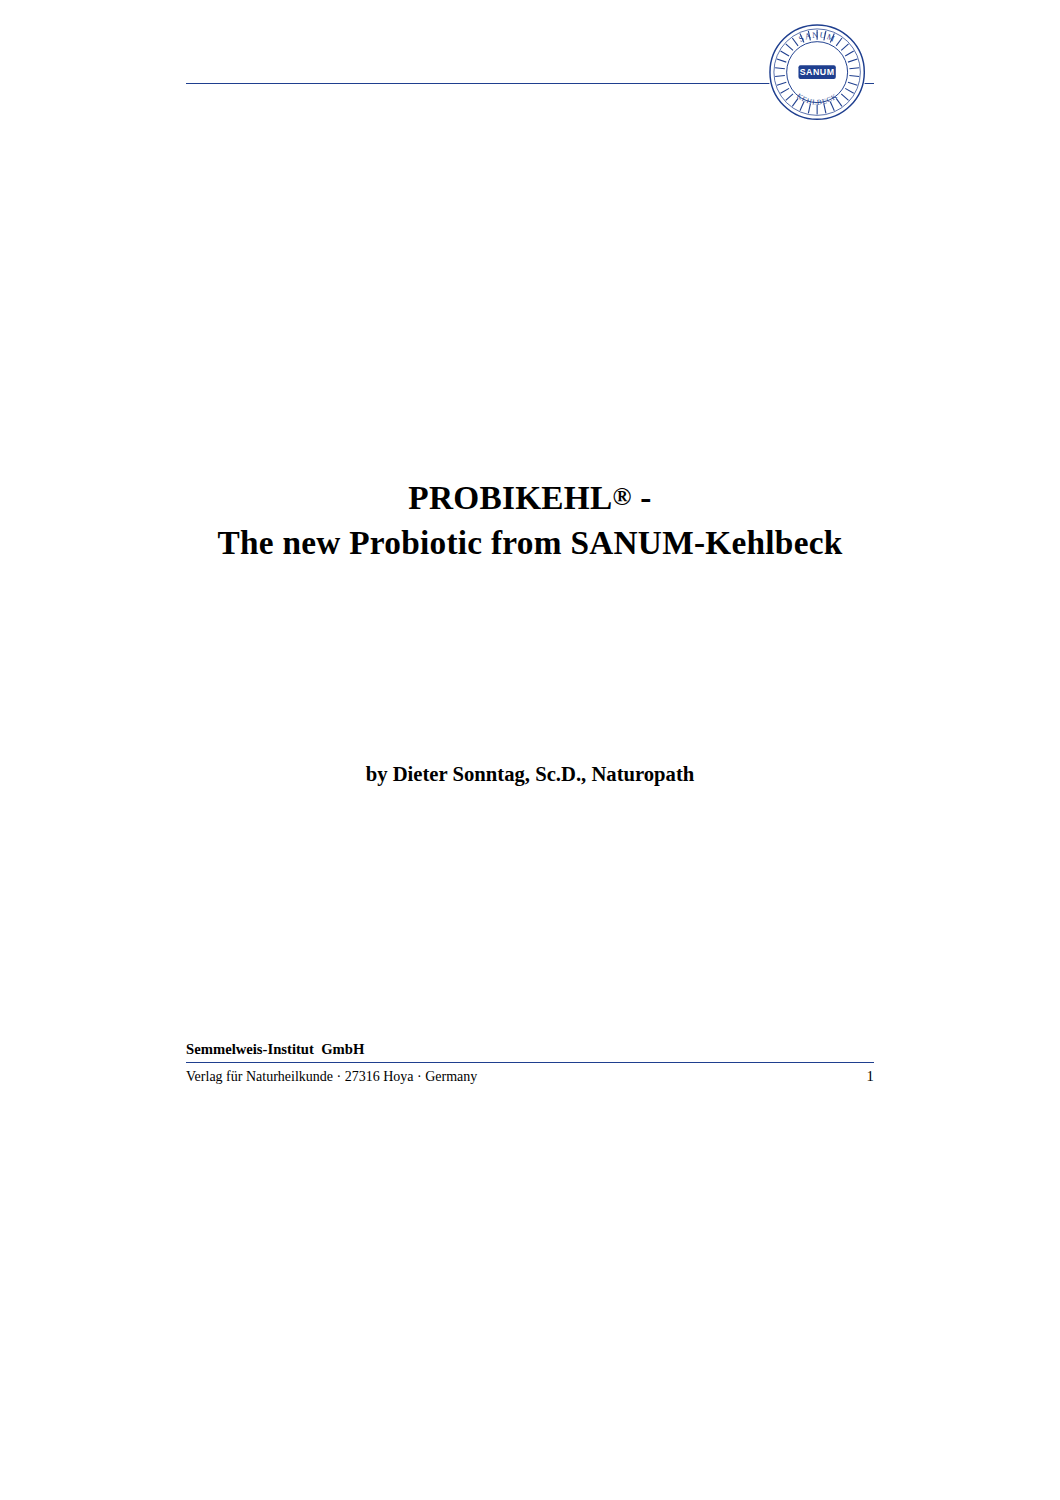SANUM KEHLBECK SANUM
PROBIKEHL® -
The new Probiotic from SANUM-Kehlbeck
by Dieter Sonntag, Sc.D., Naturopath
Semmelweis-Institut GmbH
Verlag für Naturheilkunde · 27316 Hoya · Germany 1